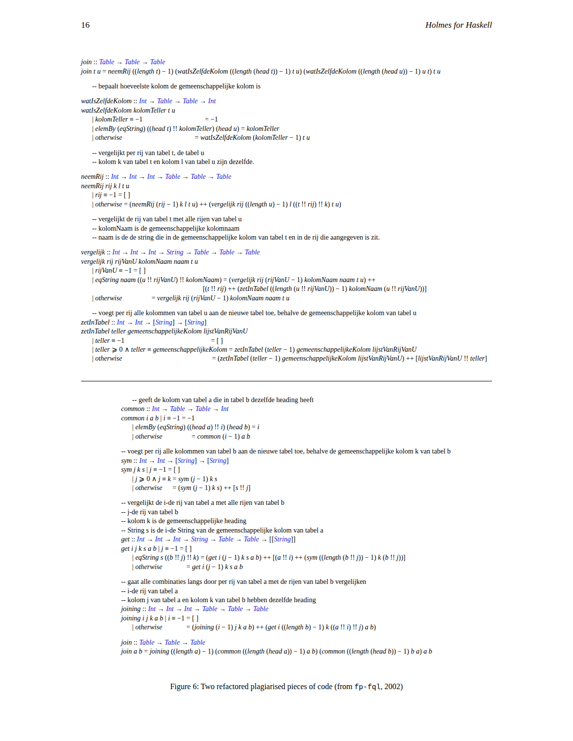16 Holmes for Haskell
join :: Table → Table → Table
join t u = neemRij ((length t) − 1) (watIsZelfdeKolom ((length (head t)) − 1) t u) (watIsZelfdeKolom ((length (head u)) − 1) u t) t u
-- bepaalt hoeveelste kolom de gemeenschappelijke kolom is
watIsZelfdeKolom :: Int → Table → Table → Int
watIsZelfdeKolom kolomTeller t u
| kolomTeller ≡ −1 = −1
| elemBy (eqString) ((head t) !! kolomTeller) (head u) = kolomTeller
| otherwise = watIsZelfdeKolom (kolomTeller − 1) t u
-- vergelijkt per rij van tabel t, de tabel u
-- kolom k van tabel t en kolom l van tabel u zijn dezelfde.
neemRij :: Int → Int → Int → Table → Table → Table
neemRij rij k l t u
| rij ≡ −1 = [ ]
| otherwise = (neemRij (rij − 1) k l t u) ++ (vergelijk rij ((length u) − 1) l ((t !! rij) !! k) t u)
-- vergelijkt de rij van tabel t met alle rijen van tabel u
-- kolomNaam is de gemeenschappelijke kolomnaam
-- naam is de de string die in de gemeenschappelijke kolom van tabel t en in de rij die aangegeven is zit.
vergelijk :: Int → Int → Int → String → Table → Table → Table
vergelijk rij rijVanU kolomNaam naam t u
| rijVanU ≡ −1 = [ ]
| eqString naam ((u !! rijVanU) !! kolomNaam) = (vergelijk rij (rijVanU − 1) kolomNaam naam t u) ++
[(t !! rij) ++ (zetInTabel ((length (u !! rijVanU)) − 1) kolomNaam (u !! rijVanU))]
| otherwise = vergelijk rij (rijVanU − 1) kolomNaam naam t u
-- voegt per rij alle kolommen van tabel u aan de nieuwe tabel toe, behalve de gemeenschappelijke kolom van tabel u
zetInTabel :: Int → Int → [String] → [String]
zetInTabel teller gemeenschappelijkeKolom lijstVanRijVanU
| teller ≡ −1 = [ ]
| teller ⩾ 0 ∧ teller ≡ gemeenschappelijkeKolom = zetInTabel (teller − 1) gemeenschappelijkeKolom lijstVanRijVanU
| otherwise = (zetInTabel (teller − 1) gemeenschappelijkeKolom lijstVanRijVanU) ++ [lijstVanRijVanU !! teller]
-- geeft de kolom van tabel a die in tabel b dezelfde heading heeft
common :: Int → Table → Table → Int
common i a b | i ≡ −1 = −1
| elemBy (eqString) ((head a) !! i) (head b) = i
| otherwise = common (i − 1) a b
-- voegt per rij alle kolommen van tabel b aan de nieuwe tabel toe, behalve de gemeenschappelijke kolom k van tabel b
sym :: Int → Int → [String] → [String]
sym j k s | j ≡ −1 = [ ]
| j ⩾ 0 ∧ j ≡ k = sym (j − 1) k s
| otherwise = (sym (j − 1) k s) ++ [s !! j]
-- vergelijkt de i-de rij van tabel a met alle rijen van tabel b
-- j-de rij van tabel b
-- kolom k is de gemeenschappelijke heading
-- String s is de i-de String van de gemeenschappelijke kolom van tabel a
get :: Int → Int → Int → String → Table → Table → [[String]]
get i j k s a b | j ≡ −1 = [ ]
| eqString s ((b !! j) !! k) = (get i (j − 1) k s a b) ++ [(a !! i) ++ (sym ((length (b !! j)) − 1) k (b !! j))]
| otherwise = get i (j − 1) k s a b
-- gaat alle combinaties langs door per rij van tabel a met de rijen van tabel b vergelijken
-- i-de rij van tabel a
-- kolom j van tabel a en kolom k van tabel b hebben dezelfde heading
joining :: Int → Int → Int → Table → Table → Table
joining i j k a b | i ≡ −1 = [ ]
| otherwise = (joining (i − 1) j k a b) ++ (get i ((length b) − 1) k ((a !! i) !! j) a b)
join :: Table → Table → Table
join a b = joining ((length a) − 1) (common ((length (head a)) − 1) a b) (common ((length (head b)) − 1) b a) a b
Figure 6: Two refactored plagiarised pieces of code (from fp-fql, 2002)